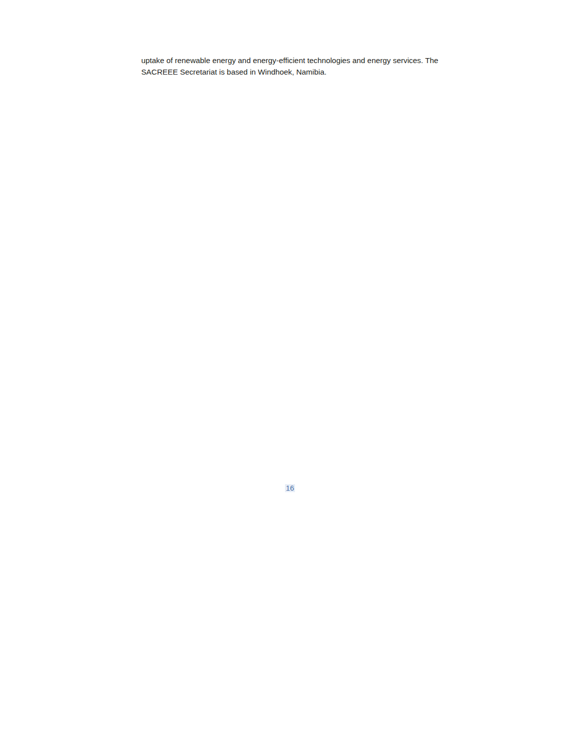uptake of renewable energy and energy-efficient technologies and energy services. The SACREEE Secretariat is based in Windhoek, Namibia.
16